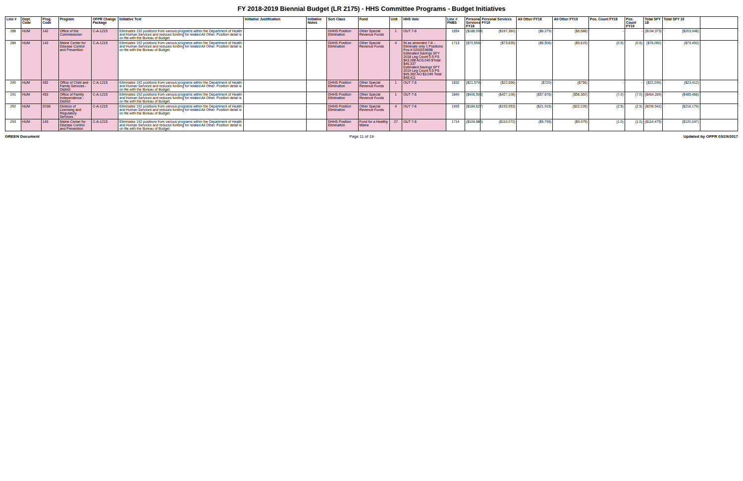FY 2018-2019 Biennial Budget (LR 2175) - HHS Committee Programs - Budget Initiatives
| Line # | Dept. Code | Prog. Code | Program | OFPR Change Package | Initiative Text | Initiative Justification | Initiative Notes | Sort Class | Fund | Unit | HHS Vote | Line # FNBS | Personal Services FY18 | Personal Services FY19 | All Other FY18 | All Other FY19 | Pos. Count FY18 | Pos. Count FY19 | Total SFY 18 | Total SFY 19 | |
| --- | --- | --- | --- | --- | --- | --- | --- | --- | --- | --- | --- | --- | --- | --- | --- | --- | --- | --- | --- | --- | --- |
| 288 | HUM | 142 | Office of the Commissioner | C-A-1215 | Eliminates 192 positions from various programs within the Department of Health and Human Services and reduces funding for related All Other. Position detail is on file with the Bureau of Budget. | | | DHHS Position Elimination | Other Special Revenue Funds | 1 | OUT 7-6 | 1654 | ($188,094) | ($197,360) | ($6,279) | ($6,588) | - | - | ($194,373) | ($203,948) | |
| 289 | HUM | 143 | Maine Center for Disease Control and Prevention | C-A-1215 | Eliminates 192 positions from various programs within the Department of Health and Human Services and reduces funding for related All Other. Position detail is on file with the Bureau of Budget. | | | DHHS Position Elimination | Other Special Revenue Funds | 4 | IN as amended 7-6 - Eliminate only 1 Positions Pos.# 020001965B Estimated Savings SFY 2018 Leg Count 0.5 PS $43,288 AO3,049 $Total $46,337 Estimated Savings SFY 2019 Leg Count 0.5 PS $45,362 AO $3,049 Total $48,411 | 1713 | ($70,554) | ($73,835) | ($5,506) | ($5,615) | (0.5) | (0.5) | ($76,060) | ($79,450) | |
| 290 | HUM | 452 | Office of Child and Family Services - District | C-A-1215 | Eliminates 192 positions from various programs within the Department of Health and Human Services and reduces funding for related All Other. Position detail is on file with the Bureau of Budget. | | | DHHS Position Elimination | Other Special Revenue Funds | 1 | OUT 7-6 | 1832 | ($21,579) | ($22,656) | ($720) | ($756) | - | - | ($22,299) | ($23,412) | |
| 291 | HUM | 453 | Office of Family Independence - District | C-A-1215 | Eliminates 192 positions from various programs within the Department of Health and Human Services and reduces funding for related All Other. Position detail is on file with the Bureau of Budget. | | | DHHS Position Elimination | Other Special Revenue Funds | 1 | OUT 7-6 | 1840 | ($406,593) | ($427,106) | ($57,676) | ($58,360) | (7.0) | (7.0) | ($464,269) | ($485,466) | |
| 292 | HUM | Z036 | Division of Licensing and Regulatory Services | C-A-1215 | Eliminates 192 positions from various programs within the Department of Health and Human Services and reduces funding for related All Other. Position detail is on file with the Bureau of Budget. | | | DHHS Position Elimination | Other Special Revenue Funds | 4 | OUT 7-6 | 1995 | ($184,627) | ($193,953) | ($21,915) | ($22,226) | (2.5) | (2.5) | ($206,542) | ($216,179) | |
| 293 | HUM | 143 | Maine Center for Disease Control and Prevention | C-A-1215 | Eliminates 192 positions from various programs within the Department of Health and Human Services and reduces funding for related All Other. Position detail is on file with the Bureau of Budget. | | | DHHS Position Elimination | Fund for a Healthy Maine | 27 | OUT 7-6 | 1714 | ($104,680) | ($110,072) | ($9,795) | ($9,975) | (1.0) | (1.0) | ($114,475) | ($120,047) | |
GREEN Document
Page 11 of 19
Updated by OFPR 03/29/2017